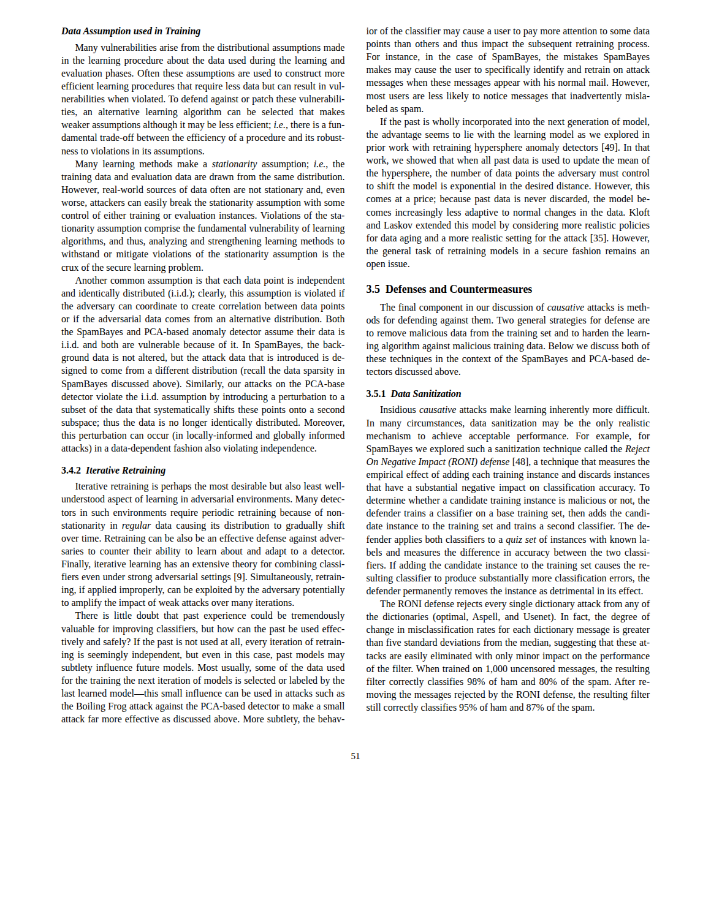Data Assumption used in Training
Many vulnerabilities arise from the distributional assumptions made in the learning procedure about the data used during the learning and evaluation phases. Often these assumptions are used to construct more efficient learning procedures that require less data but can result in vulnerabilities when violated. To defend against or patch these vulnerabilities, an alternative learning algorithm can be selected that makes weaker assumptions although it may be less efficient; i.e., there is a fundamental trade-off between the efficiency of a procedure and its robustness to violations in its assumptions.
Many learning methods make a stationarity assumption; i.e., the training data and evaluation data are drawn from the same distribution. However, real-world sources of data often are not stationary and, even worse, attackers can easily break the stationarity assumption with some control of either training or evaluation instances. Violations of the stationarity assumption comprise the fundamental vulnerability of learning algorithms, and thus, analyzing and strengthening learning methods to withstand or mitigate violations of the stationarity assumption is the crux of the secure learning problem.
Another common assumption is that each data point is independent and identically distributed (i.i.d.); clearly, this assumption is violated if the adversary can coordinate to create correlation between data points or if the adversarial data comes from an alternative distribution. Both the SpamBayes and PCA-based anomaly detector assume their data is i.i.d. and both are vulnerable because of it. In SpamBayes, the background data is not altered, but the attack data that is introduced is designed to come from a different distribution (recall the data sparsity in SpamBayes discussed above). Similarly, our attacks on the PCA-base detector violate the i.i.d. assumption by introducing a perturbation to a subset of the data that systematically shifts these points onto a second subspace; thus the data is no longer identically distributed. Moreover, this perturbation can occur (in locally-informed and globally informed attacks) in a data-dependent fashion also violating independence.
3.4.2 Iterative Retraining
Iterative retraining is perhaps the most desirable but also least well-understood aspect of learning in adversarial environments. Many detectors in such environments require periodic retraining because of non-stationarity in regular data causing its distribution to gradually shift over time. Retraining can be also be an effective defense against adversaries to counter their ability to learn about and adapt to a detector. Finally, iterative learning has an extensive theory for combining classifiers even under strong adversarial settings [9]. Simultaneously, retraining, if applied improperly, can be exploited by the adversary potentially to amplify the impact of weak attacks over many iterations.
There is little doubt that past experience could be tremendously valuable for improving classifiers, but how can the past be used effectively and safely? If the past is not used at all, every iteration of retraining is seemingly independent, but even in this case, past models may subtlety influence future models. Most usually, some of the data used for the training the next iteration of models is selected or labeled by the last learned model—this small influence can be used in attacks such as the Boiling Frog attack against the PCA-based detector to make a small attack far more effective as discussed above. More subtlety, the behavior of the classifier may cause a user to pay more attention to some data points than others and thus impact the subsequent retraining process. For instance, in the case of SpamBayes, the mistakes SpamBayes makes may cause the user to specifically identify and retrain on attack messages when these messages appear with his normal mail. However, most users are less likely to notice messages that inadvertently mislabeled as spam.
If the past is wholly incorporated into the next generation of model, the advantage seems to lie with the learning model as we explored in prior work with retraining hypersphere anomaly detectors [49]. In that work, we showed that when all past data is used to update the mean of the hypersphere, the number of data points the adversary must control to shift the model is exponential in the desired distance. However, this comes at a price; because past data is never discarded, the model becomes increasingly less adaptive to normal changes in the data. Kloft and Laskov extended this model by considering more realistic policies for data aging and a more realistic setting for the attack [35]. However, the general task of retraining models in a secure fashion remains an open issue.
3.5 Defenses and Countermeasures
The final component in our discussion of causative attacks is methods for defending against them. Two general strategies for defense are to remove malicious data from the training set and to harden the learning algorithm against malicious training data. Below we discuss both of these techniques in the context of the SpamBayes and PCA-based detectors discussed above.
3.5.1 Data Sanitization
Insidious causative attacks make learning inherently more difficult. In many circumstances, data sanitization may be the only realistic mechanism to achieve acceptable performance. For example, for SpamBayes we explored such a sanitization technique called the Reject On Negative Impact (RONI) defense [48], a technique that measures the empirical effect of adding each training instance and discards instances that have a substantial negative impact on classification accuracy. To determine whether a candidate training instance is malicious or not, the defender trains a classifier on a base training set, then adds the candidate instance to the training set and trains a second classifier. The defender applies both classifiers to a quiz set of instances with known labels and measures the difference in accuracy between the two classifiers. If adding the candidate instance to the training set causes the resulting classifier to produce substantially more classification errors, the defender permanently removes the instance as detrimental in its effect.
The RONI defense rejects every single dictionary attack from any of the dictionaries (optimal, Aspell, and Usenet). In fact, the degree of change in misclassification rates for each dictionary message is greater than five standard deviations from the median, suggesting that these attacks are easily eliminated with only minor impact on the performance of the filter. When trained on 1,000 uncensored messages, the resulting filter correctly classifies 98% of ham and 80% of the spam. After removing the messages rejected by the RONI defense, the resulting filter still correctly classifies 95% of ham and 87% of the spam.
51